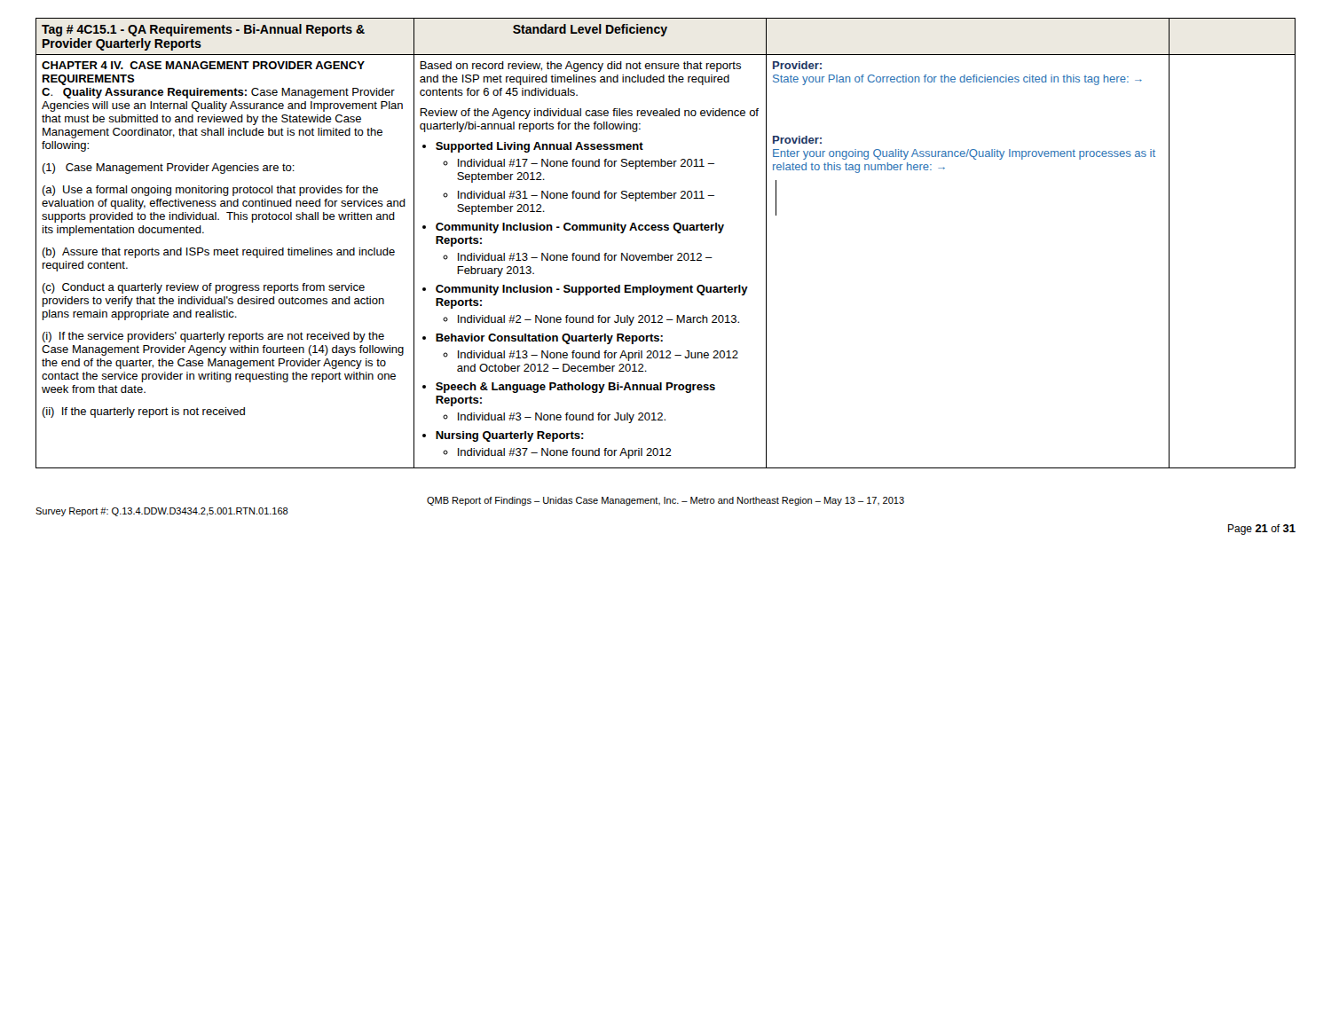| Tag # 4C15.1 - QA Requirements - Bi-Annual Reports & Provider Quarterly Reports | Standard Level Deficiency | | |
| CHAPTER 4 IV. CASE MANAGEMENT PROVIDER AGENCY REQUIREMENTS C . Quality Assurance Requirements: Case Management Provider Agencies will use an Internal Quality Assurance and Improvement Plan that must be submitted to and reviewed by the Statewide Case Management Coordinator, that shall include but is not limited to the following: (1) Case Management Provider Agencies are to: (a) Use a formal ongoing monitoring protocol that provides for the evaluation of quality, effectiveness and continued need for services and supports provided to the individual. This protocol shall be written and its implementation documented. (b) Assure that reports and ISPs meet required timelines and include required content. (c) Conduct a quarterly review of progress reports from service providers to verify that the individual's desired outcomes and action plans remain appropriate and realistic. (i) If the service providers' quarterly reports are not received by the Case Management Provider Agency within fourteen (14) days following the end of the quarter, the Case Management Provider Agency is to contact the service provider in writing requesting the report within one week from that date. (ii) If the quarterly report is not received | Based on record review, the Agency did not ensure that reports and the ISP met required timelines and included the required contents for 6 of 45 individuals. Review of the Agency individual case files revealed no evidence of quarterly/bi-annual reports for the following: Supported Living Annual Assessment Individual #17 – None found for September 2011 – September 2012. Individual #31 – None found for September 2011 – September 2012. Community Inclusion - Community Access Quarterly Reports: Individual #13 – None found for November 2012 – February 2013. Community Inclusion - Supported Employment Quarterly Reports: Individual #2 – None found for July 2012 – March 2013. Behavior Consultation Quarterly Reports: Individual #13 – None found for April 2012 – June 2012 and October 2012 – December 2012. Speech & Language Pathology Bi-Annual Progress Reports: Individual #3 – None found for July 2012. Nursing Quarterly Reports: Individual #37 – None found for April 2012 | Provider: State your Plan of Correction for the deficiencies cited in this tag here: → Provider: Enter your ongoing Quality Assurance/Quality Improvement processes as it related to this tag number here: → | |
QMB Report of Findings – Unidas Case Management, Inc. – Metro and Northeast Region – May 13 – 17, 2013
Survey Report #: Q.13.4.DDW.D3434.2,5.001.RTN.01.168
Page 21 of 31